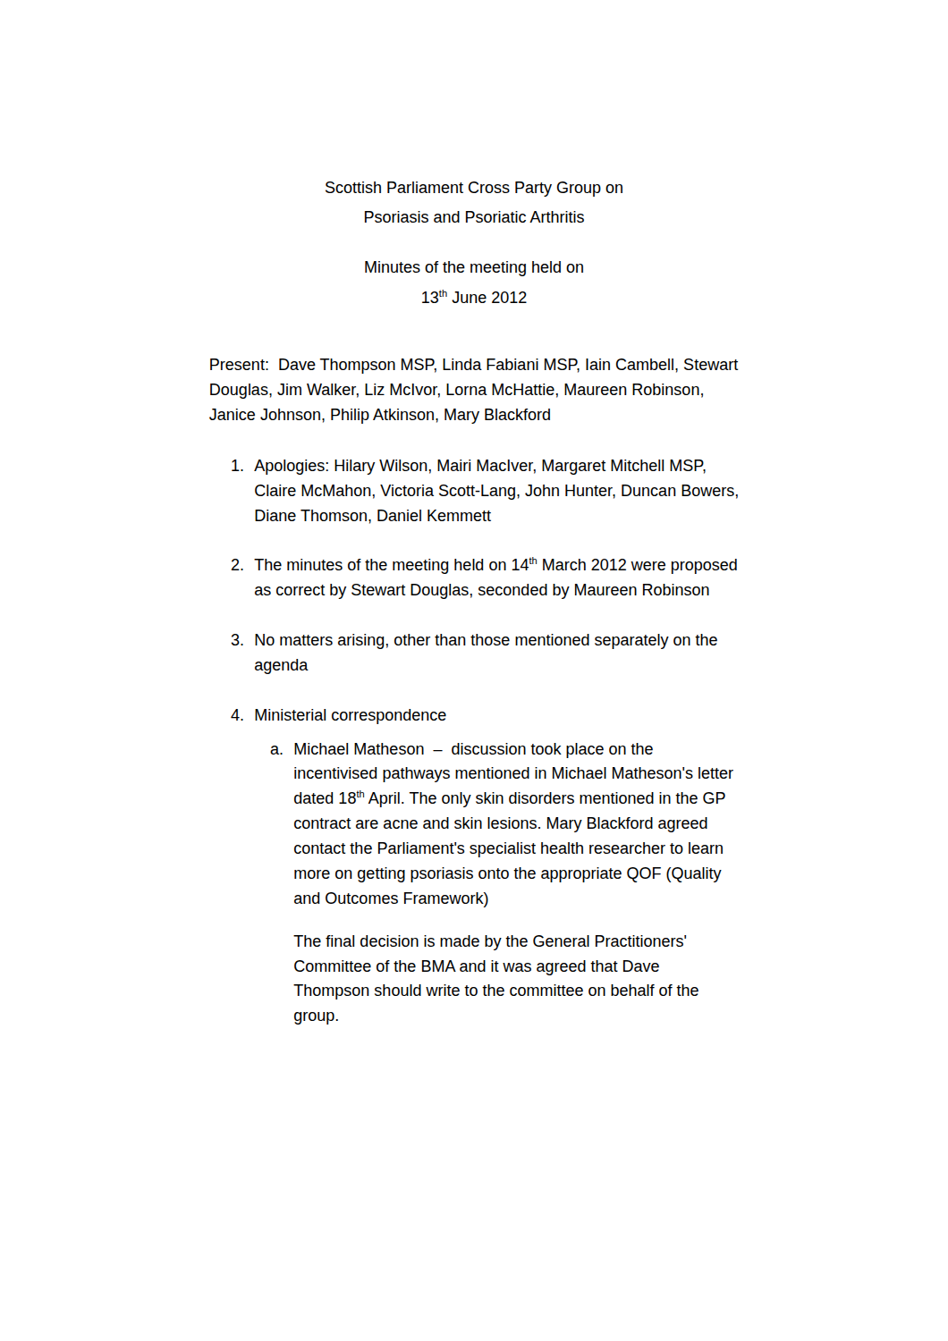Scottish Parliament Cross Party Group on
Psoriasis and Psoriatic Arthritis
Minutes of the meeting held on
13th June 2012
Present: Dave Thompson MSP, Linda Fabiani MSP, Iain Cambell, Stewart Douglas, Jim Walker, Liz McIvor, Lorna McHattie, Maureen Robinson, Janice Johnson, Philip Atkinson, Mary Blackford
Apologies: Hilary Wilson, Mairi MacIver, Margaret Mitchell MSP, Claire McMahon, Victoria Scott-Lang, John Hunter, Duncan Bowers, Diane Thomson, Daniel Kemmett
The minutes of the meeting held on 14th March 2012 were proposed as correct by Stewart Douglas, seconded by Maureen Robinson
No matters arising, other than those mentioned separately on the agenda
Ministerial correspondence
Michael Matheson – discussion took place on the incentivised pathways mentioned in Michael Matheson's letter dated 18th April. The only skin disorders mentioned in the GP contract are acne and skin lesions. Mary Blackford agreed contact the Parliament's specialist health researcher to learn more on getting psoriasis onto the appropriate QOF (Quality and Outcomes Framework)
The final decision is made by the General Practitioners' Committee of the BMA and it was agreed that Dave Thompson should write to the committee on behalf of the group.